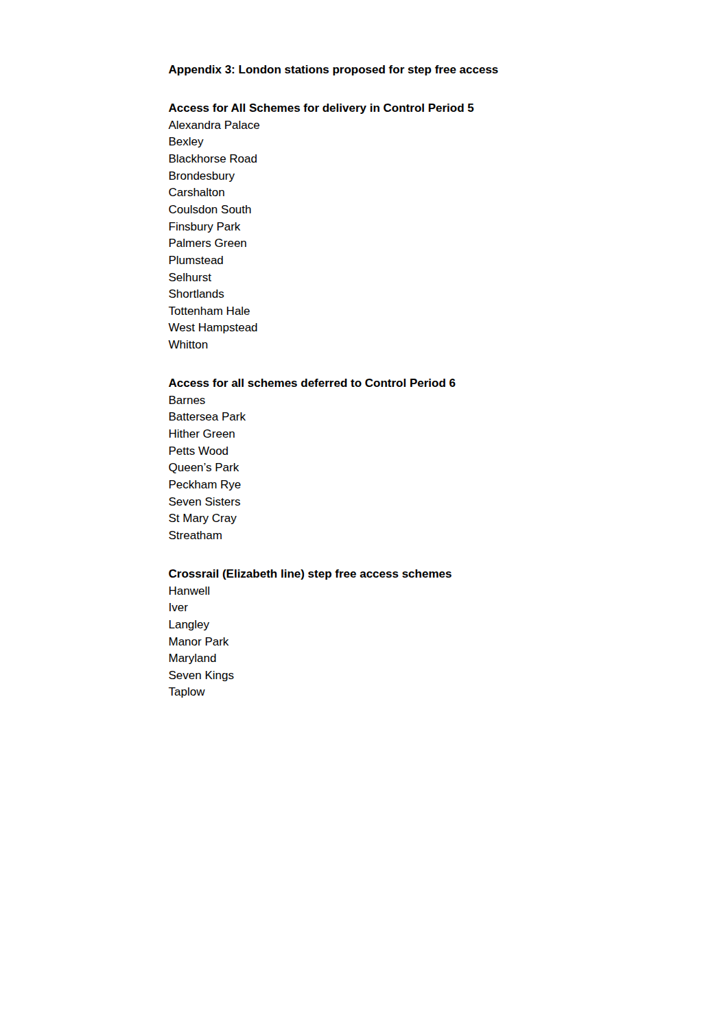Appendix 3: London stations proposed for step free access
Access for All Schemes for delivery in Control Period 5
Alexandra Palace
Bexley
Blackhorse Road
Brondesbury
Carshalton
Coulsdon South
Finsbury Park
Palmers Green
Plumstead
Selhurst
Shortlands
Tottenham Hale
West Hampstead
Whitton
Access for all schemes deferred to Control Period 6
Barnes
Battersea Park
Hither Green
Petts Wood
Queen’s Park
Peckham Rye
Seven Sisters
St Mary Cray
Streatham
Crossrail (Elizabeth line) step free access schemes
Hanwell
Iver
Langley
Manor Park
Maryland
Seven Kings
Taplow